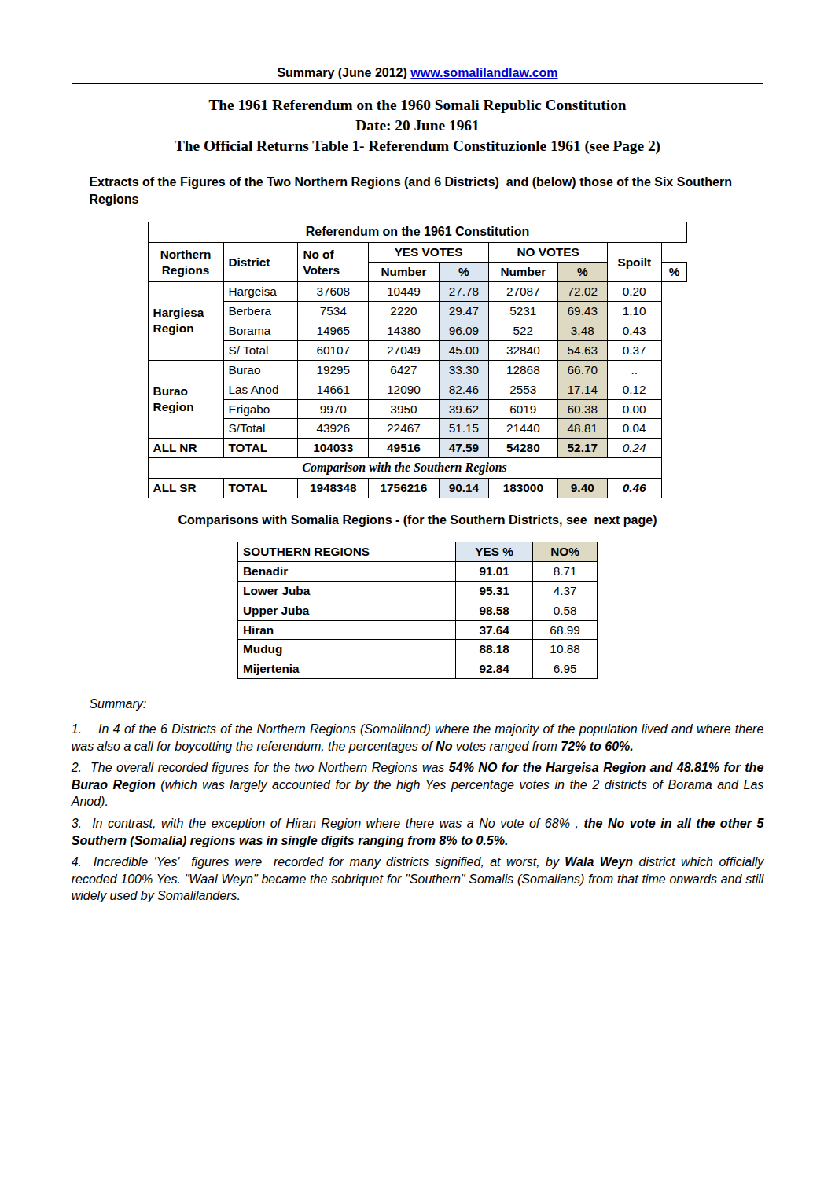Summary (June 2012) www.somalilandlaw.com
The 1961 Referendum on the 1960 Somali Republic Constitution
Date: 20 June 1961
The Official Returns Table 1- Referendum Constituzionle 1961 (see Page 2)
Extracts of the Figures of the Two Northern Regions (and 6 Districts) and (below) those of the Six Southern Regions
| Referendum on the 1961 Constitution |
| --- |
| Northern Regions | District | No of Voters | YES VOTES | NO VOTES | Spoilt |
| Number | % | Number | % | % |
| Hargiesa Region | Hargeisa | 37608 | 10449 | 27.78 | 27087 | 72.02 | 0.20 |
| Berbera | 7534 | 2220 | 29.47 | 5231 | 69.43 | 1.10 |
| Borama | 14965 | 14380 | 96.09 | 522 | 3.48 | 0.43 |
| S/ Total | 60107 | 27049 | 45.00 | 32840 | 54.63 | 0.37 |
| Burao Region | Burao | 19295 | 6427 | 33.30 | 12868 | 66.70 | .. |
| Las Anod | 14661 | 12090 | 82.46 | 2553 | 17.14 | 0.12 |
| Erigabo | 9970 | 3950 | 39.62 | 6019 | 60.38 | 0.00 |
| S/Total | 43926 | 22467 | 51.15 | 21440 | 48.81 | 0.04 |
| ALL NR | TOTAL | 104033 | 49516 | 47.59 | 54280 | 52.17 | 0.24 |
| Comparison with the Southern Regions |
| ALL SR | TOTAL | 1948348 | 1756216 | 90.14 | 183000 | 9.40 | 0.46 |
Comparisons with Somalia Regions - (for the Southern Districts, see next page)
| SOUTHERN REGIONS | YES % | NO% |
| --- | --- | --- |
| Benadir | 91.01 | 8.71 |
| Lower Juba | 95.31 | 4.37 |
| Upper Juba | 98.58 | 0.58 |
| Hiran | 37.64 | 68.99 |
| Mudug | 88.18 | 10.88 |
| Mijertenia | 92.84 | 6.95 |
Summary:
1. In 4 of the 6 Districts of the Northern Regions (Somaliland) where the majority of the population lived and where there was also a call for boycotting the referendum, the percentages of No votes ranged from 72% to 60%.
2. The overall recorded figures for the two Northern Regions was 54% NO for the Hargeisa Region and 48.81% for the Burao Region (which was largely accounted for by the high Yes percentage votes in the 2 districts of Borama and Las Anod).
3. In contrast, with the exception of Hiran Region where there was a No vote of 68% , the No vote in all the other 5 Southern (Somalia) regions was in single digits ranging from 8% to 0.5%.
4. Incredible 'Yes' figures were recorded for many districts signified, at worst, by Wala Weyn district which officially recoded 100% Yes. "Waal Weyn" became the sobriquet for "Southern" Somalis (Somalians) from that time onwards and still widely used by Somalilanders.